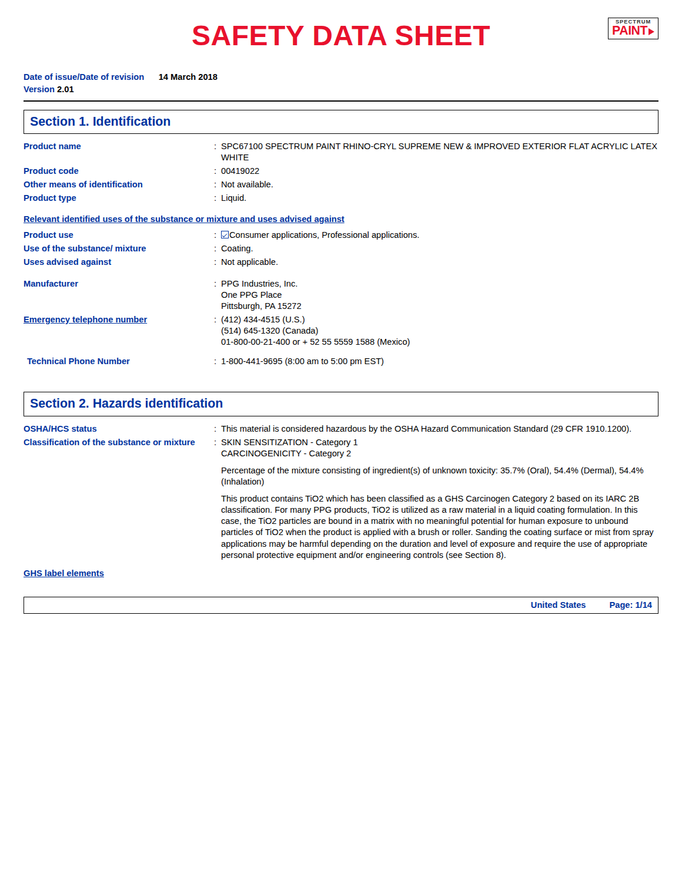SPECTRUM PAINT
SAFETY DATA SHEET
Date of issue/Date of revision 14 March 2018
Version 2.01
Section 1. Identification
| Product name | : | SPC67100 SPECTRUM PAINT RHINO-CRYL SUPREME NEW & IMPROVED EXTERIOR FLAT ACRYLIC LATEX WHITE |
| Product code | : | 00419022 |
| Other means of identification | : | Not available. |
| Product type | : | Liquid. |
Relevant identified uses of the substance or mixture and uses advised against
| Product use | : | Consumer applications, Professional applications. |
| Use of the substance/ mixture | : | Coating. |
| Uses advised against | : | Not applicable. |
| Manufacturer | : | PPG Industries, Inc. One PPG Place Pittsburgh, PA 15272 |
| Emergency telephone number | : | (412) 434-4515 (U.S.) (514) 645-1320 (Canada) 01-800-00-21-400 or + 52 55 5559 1588 (Mexico) |
| Technical Phone Number | : | 1-800-441-9695 (8:00 am to 5:00 pm EST) |
Section 2. Hazards identification
| OSHA/HCS status | : | This material is considered hazardous by the OSHA Hazard Communication Standard (29 CFR 1910.1200). |
| Classification of the substance or mixture | : | SKIN SENSITIZATION - Category 1 CARCINOGENICITY - Category 2 |
| | | Percentage of the mixture consisting of ingredient(s) of unknown toxicity: 35.7% (Oral), 54.4% (Dermal), 54.4% (Inhalation) |
| | | This product contains TiO2 which has been classified as a GHS Carcinogen Category 2 based on its IARC 2B classification. For many PPG products, TiO2 is utilized as a raw material in a liquid coating formulation. In this case, the TiO2 particles are bound in a matrix with no meaningful potential for human exposure to unbound particles of TiO2 when the product is applied with a brush or roller. Sanding the coating surface or mist from spray applications may be harmful depending on the duration and level of exposure and require the use of appropriate personal protective equipment and/or engineering controls (see Section 8). |
GHS label elements
United States Page: 1/14